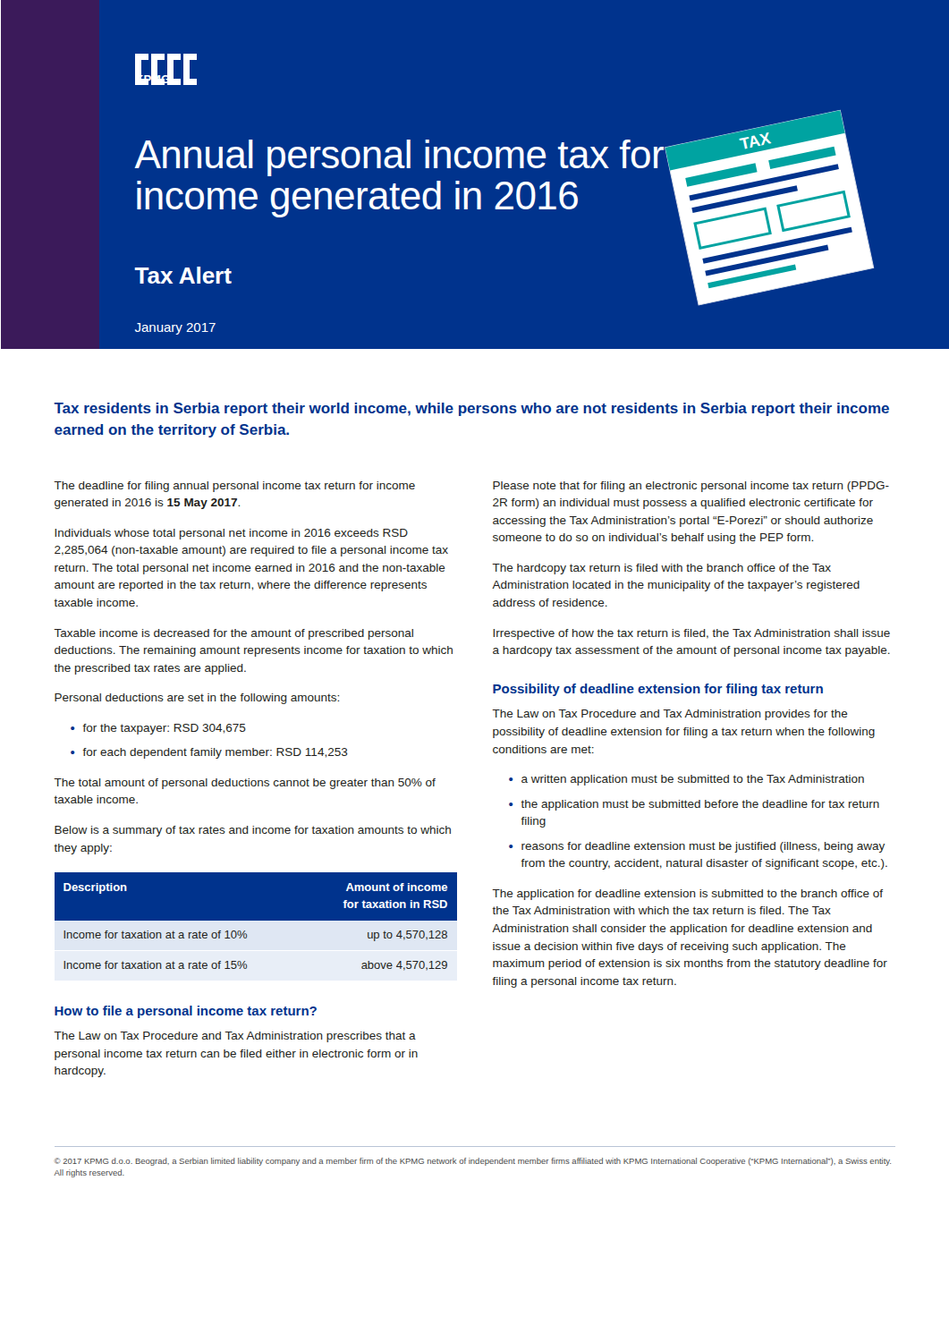KPMG
Annual personal income tax for income generated in 2016
Tax Alert
January 2017
TAX
Tax residents in Serbia report their world income, while persons who are not residents in Serbia report their income earned on the territory of Serbia.
The deadline for filing annual personal income tax return for income generated in 2016 is 15 May 2017.
Individuals whose total personal net income in 2016 exceeds RSD 2,285,064 (non-taxable amount) are required to file a personal income tax return. The total personal net income earned in 2016 and the non-taxable amount are reported in the tax return, where the difference represents taxable income.
Taxable income is decreased for the amount of prescribed personal deductions. The remaining amount represents income for taxation to which the prescribed tax rates are applied.
Personal deductions are set in the following amounts:
for the taxpayer: RSD 304,675
for each dependent family member: RSD 114,253
The total amount of personal deductions cannot be greater than 50% of taxable income.
Below is a summary of tax rates and income for taxation amounts to which they apply:
| Description | Amount of income for taxation in RSD |
| --- | --- |
| Income for taxation at a rate of 10% | up to 4,570,128 |
| Income for taxation at a rate of 15% | above 4,570,129 |
How to file a personal income tax return?
The Law on Tax Procedure and Tax Administration prescribes that a personal income tax return can be filed either in electronic form or in hardcopy.
Please note that for filing an electronic personal income tax return (PPDG-2R form) an individual must possess a qualified electronic certificate for accessing the Tax Administration’s portal “E-Porezi” or should authorize someone to do so on individual’s behalf using the PEP form.
The hardcopy tax return is filed with the branch office of the Tax Administration located in the municipality of the taxpayer’s registered address of residence.
Irrespective of how the tax return is filed, the Tax Administration shall issue a hardcopy tax assessment of the amount of personal income tax payable.
Possibility of deadline extension for filing tax return
The Law on Tax Procedure and Tax Administration provides for the possibility of deadline extension for filing a tax return when the following conditions are met:
a written application must be submitted to the Tax Administration
the application must be submitted before the deadline for tax return filing
reasons for deadline extension must be justified (illness, being away from the country, accident, natural disaster of significant scope, etc.).
The application for deadline extension is submitted to the branch office of the Tax Administration with which the tax return is filed. The Tax Administration shall consider the application for deadline extension and issue a decision within five days of receiving such application. The maximum period of extension is six months from the statutory deadline for filing a personal income tax return.
© 2017 KPMG d.o.o. Beograd, a Serbian limited liability company and a member firm of the KPMG network of independent member firms affiliated with KPMG International Cooperative (“KPMG International”), a Swiss entity. All rights reserved.